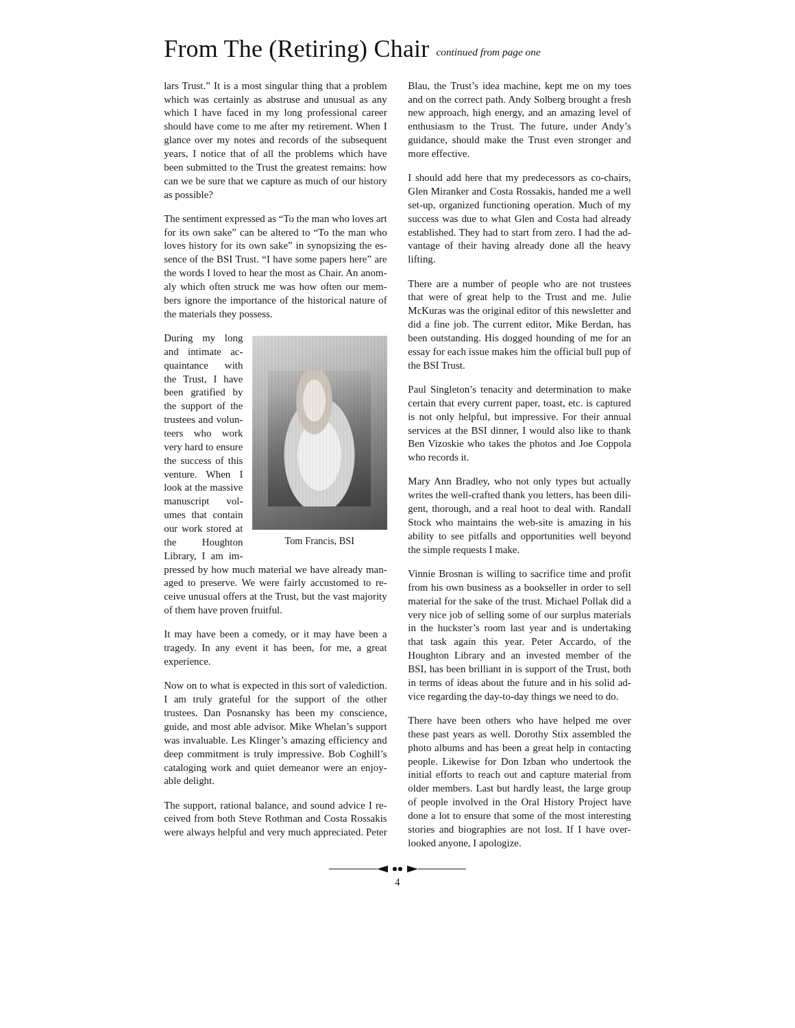From The (Retiring) Chair
continued from page one
lars Trust.” It is a most singular thing that a problem which was certainly as abstruse and unusual as any which I have faced in my long professional career should have come to me after my retirement. When I glance over my notes and records of the subsequent years, I notice that of all the problems which have been submitted to the Trust the greatest remains: how can we be sure that we capture as much of our history as possible?
The sentiment expressed as “To the man who loves art for its own sake” can be altered to “To the man who loves history for its own sake” in synopsizing the essence of the BSI Trust. “I have some papers here” are the words I loved to hear the most as Chair. An anomaly which often struck me was how often our members ignore the importance of the historical nature of the materials they possess.
Tom Francis, BSI
During my long and intimate acquaintance with the Trust, I have been gratified by the support of the trustees and volunteers who work very hard to ensure the success of this venture. When I look at the massive manuscript volumes that contain our work stored at the Houghton Library, I am impressed by how much material we have already managed to preserve. We were fairly accustomed to receive unusual offers at the Trust, but the vast majority of them have proven fruitful.
It may have been a comedy, or it may have been a tragedy. In any event it has been, for me, a great experience.
Now on to what is expected in this sort of valediction. I am truly grateful for the support of the other trustees. Dan Posnansky has been my conscience, guide, and most able advisor. Mike Whelan’s support was invaluable. Les Klinger’s amazing efficiency and deep commitment is truly impressive. Bob Coghill’s cataloging work and quiet demeanor were an enjoyable delight.
The support, rational balance, and sound advice I received from both Steve Rothman and Costa Rossakis were always helpful and very much appreciated. Peter Blau, the Trust’s idea machine, kept me on my toes and on the correct path. Andy Solberg brought a fresh new approach, high energy, and an amazing level of enthusiasm to the Trust. The future, under Andy’s guidance, should make the Trust even stronger and more effective.
I should add here that my predecessors as co-chairs, Glen Miranker and Costa Rossakis, handed me a well set-up, organized functioning operation. Much of my success was due to what Glen and Costa had already established. They had to start from zero. I had the advantage of their having already done all the heavy lifting.
There are a number of people who are not trustees that were of great help to the Trust and me. Julie McKuras was the original editor of this newsletter and did a fine job. The current editor, Mike Berdan, has been outstanding. His dogged hounding of me for an essay for each issue makes him the official bull pup of the BSI Trust.
Paul Singleton’s tenacity and determination to make certain that every current paper, toast, etc. is captured is not only helpful, but impressive. For their annual services at the BSI dinner, I would also like to thank Ben Vizoskie who takes the photos and Joe Coppola who records it.
Mary Ann Bradley, who not only types but actually writes the well-crafted thank you letters, has been diligent, thorough, and a real hoot to deal with. Randall Stock who maintains the web-site is amazing in his ability to see pitfalls and opportunities well beyond the simple requests I make.
Vinnie Brosnan is willing to sacrifice time and profit from his own business as a bookseller in order to sell material for the sake of the trust. Michael Pollak did a very nice job of selling some of our surplus materials in the huckster’s room last year and is undertaking that task again this year. Peter Accardo, of the Houghton Library and an invested member of the BSI, has been brilliant in is support of the Trust, both in terms of ideas about the future and in his solid advice regarding the day-to-day things we need to do.
There have been others who have helped me over these past years as well. Dorothy Stix assembled the photo albums and has been a great help in contacting people. Likewise for Don Izban who undertook the initial efforts to reach out and capture material from older members. Last but hardly least, the large group of people involved in the Oral History Project have done a lot to ensure that some of the most interesting stories and biographies are not lost. If I have overlooked anyone, I apologize.
4